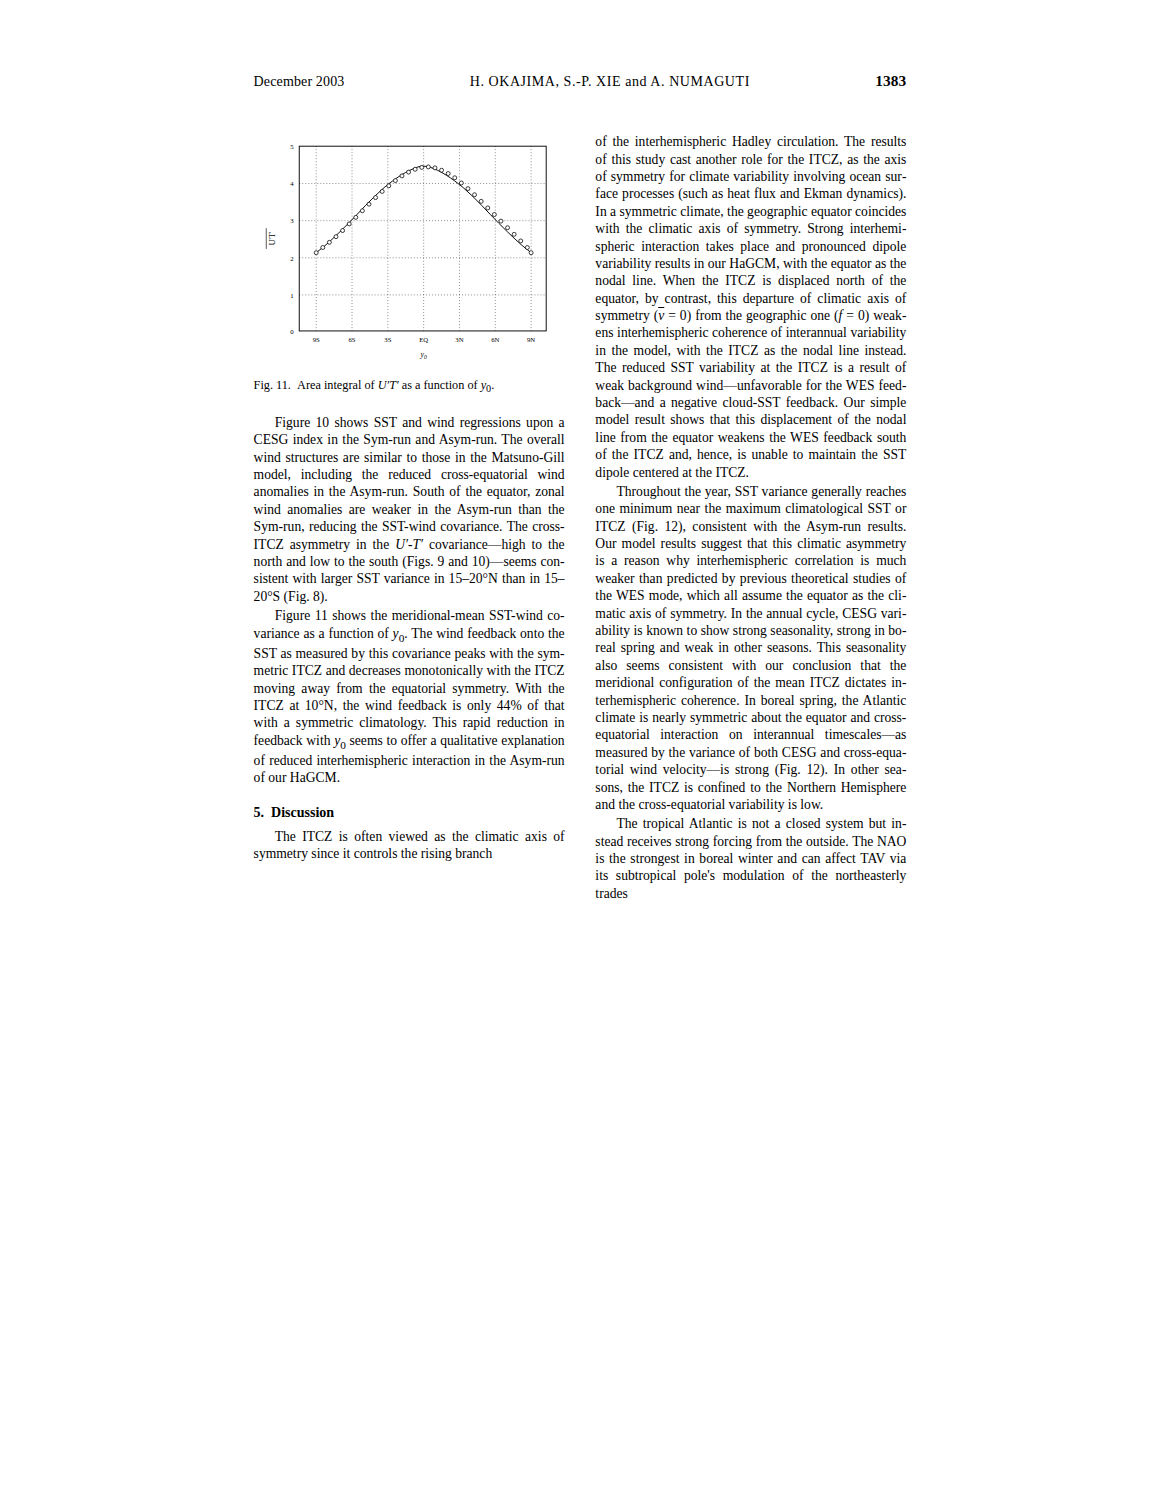December 2003 H. OKAJIMA, S.-P. XIE and A. NUMAGUTI 1383
5 4 3 2 1 0 9S 6S 3S EQ 3N 6N 9N y0 U'T'
Fig. 11. Area integral of U′T′ as a function of y0.
Figure 10 shows SST and wind regressions upon a CESG index in the Sym-run and Asym-run. The overall wind structures are similar to those in the Matsuno-Gill model, including the reduced cross-equatorial wind anomalies in the Asym-run. South of the equator, zonal wind anomalies are weaker in the Asym-run than the Sym-run, reducing the SST-wind covariance. The cross-ITCZ asymmetry in the U′-T′ covariance—high to the north and low to the south (Figs. 9 and 10)—seems consistent with larger SST variance in 15–20°N than in 15–20°S (Fig. 8).
Figure 11 shows the meridional-mean SST-wind co-variance as a function of y0. The wind feedback onto the SST as measured by this covariance peaks with the symmetric ITCZ and decreases monotonically with the ITCZ moving away from the equatorial symmetry. With the ITCZ at 10°N, the wind feedback is only 44% of that with a symmetric climatology. This rapid reduction in feedback with y0 seems to offer a qualitative explanation of reduced interhemispheric interaction in the Asym-run of our HaGCM.
5. Discussion
The ITCZ is often viewed as the climatic axis of symmetry since it controls the rising branch
of the interhemispheric Hadley circulation. The results of this study cast another role for the ITCZ, as the axis of symmetry for climate variability involving ocean surface processes (such as heat flux and Ekman dynamics). In a symmetric climate, the geographic equator coincides with the climatic axis of symmetry. Strong interhemispheric interaction takes place and pronounced dipole variability results in our HaGCM, with the equator as the nodal line. When the ITCZ is displaced north of the equator, by contrast, this departure of climatic axis of symmetry (v = 0) from the geographic one (f = 0) weakens interhemispheric coherence of interannual variability in the model, with the ITCZ as the nodal line instead. The reduced SST variability at the ITCZ is a result of weak background wind—unfavorable for the WES feedback—and a negative cloud-SST feedback. Our simple model result shows that this displacement of the nodal line from the equator weakens the WES feedback south of the ITCZ and, hence, is unable to maintain the SST dipole centered at the ITCZ.
Throughout the year, SST variance generally reaches one minimum near the maximum climatological SST or ITCZ (Fig. 12), consistent with the Asym-run results. Our model results suggest that this climatic asymmetry is a reason why interhemispheric correlation is much weaker than predicted by previous theoretical studies of the WES mode, which all assume the equator as the climatic axis of symmetry. In the annual cycle, CESG variability is known to show strong seasonality, strong in boreal spring and weak in other seasons. This seasonality also seems consistent with our conclusion that the meridional configuration of the mean ITCZ dictates interhemispheric coherence. In boreal spring, the Atlantic climate is nearly symmetric about the equator and cross-equatorial interaction on interannual timescales—as measured by the variance of both CESG and cross-equatorial wind velocity—is strong (Fig. 12). In other seasons, the ITCZ is confined to the Northern Hemisphere and the cross-equatorial variability is low.
The tropical Atlantic is not a closed system but instead receives strong forcing from the outside. The NAO is the strongest in boreal winter and can affect TAV via its subtropical pole's modulation of the northeasterly trades